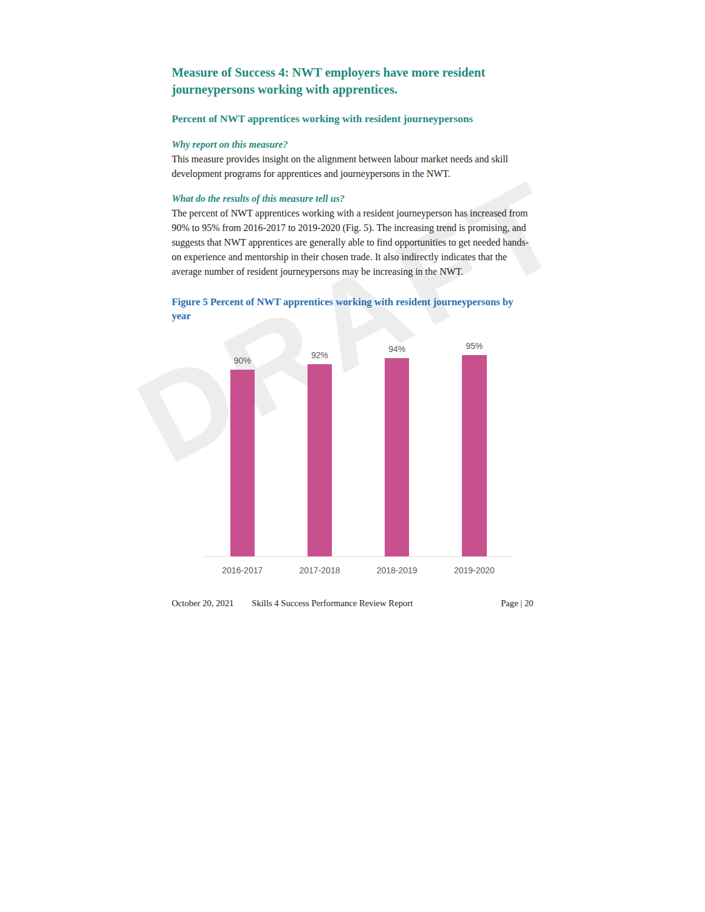DRAFT
Measure of Success 4: NWT employers have more resident journeypersons working with apprentices.
Percent of NWT apprentices working with resident journeypersons
Why report on this measure?
This measure provides insight on the alignment between labour market needs and skill development programs for apprentices and journeypersons in the NWT.
What do the results of this measure tell us?
The percent of NWT apprentices working with a resident journeyperson has increased from 90% to 95% from 2016-2017 to 2019-2020 (Fig. 5). The increasing trend is promising, and suggests that NWT apprentices are generally able to find opportunities to get needed hands-on experience and mentorship in their chosen trade. It also indirectly indicates that the average number of resident journeypersons may be increasing in the NWT.
Figure 5 Percent of NWT apprentices working with resident journeypersons by year
90%
92%
94%
95%
2016-2017
2017-2018
2018-2019
2019-2020
October 20, 2021
Skills 4 Success Performance Review Report
Page | 20